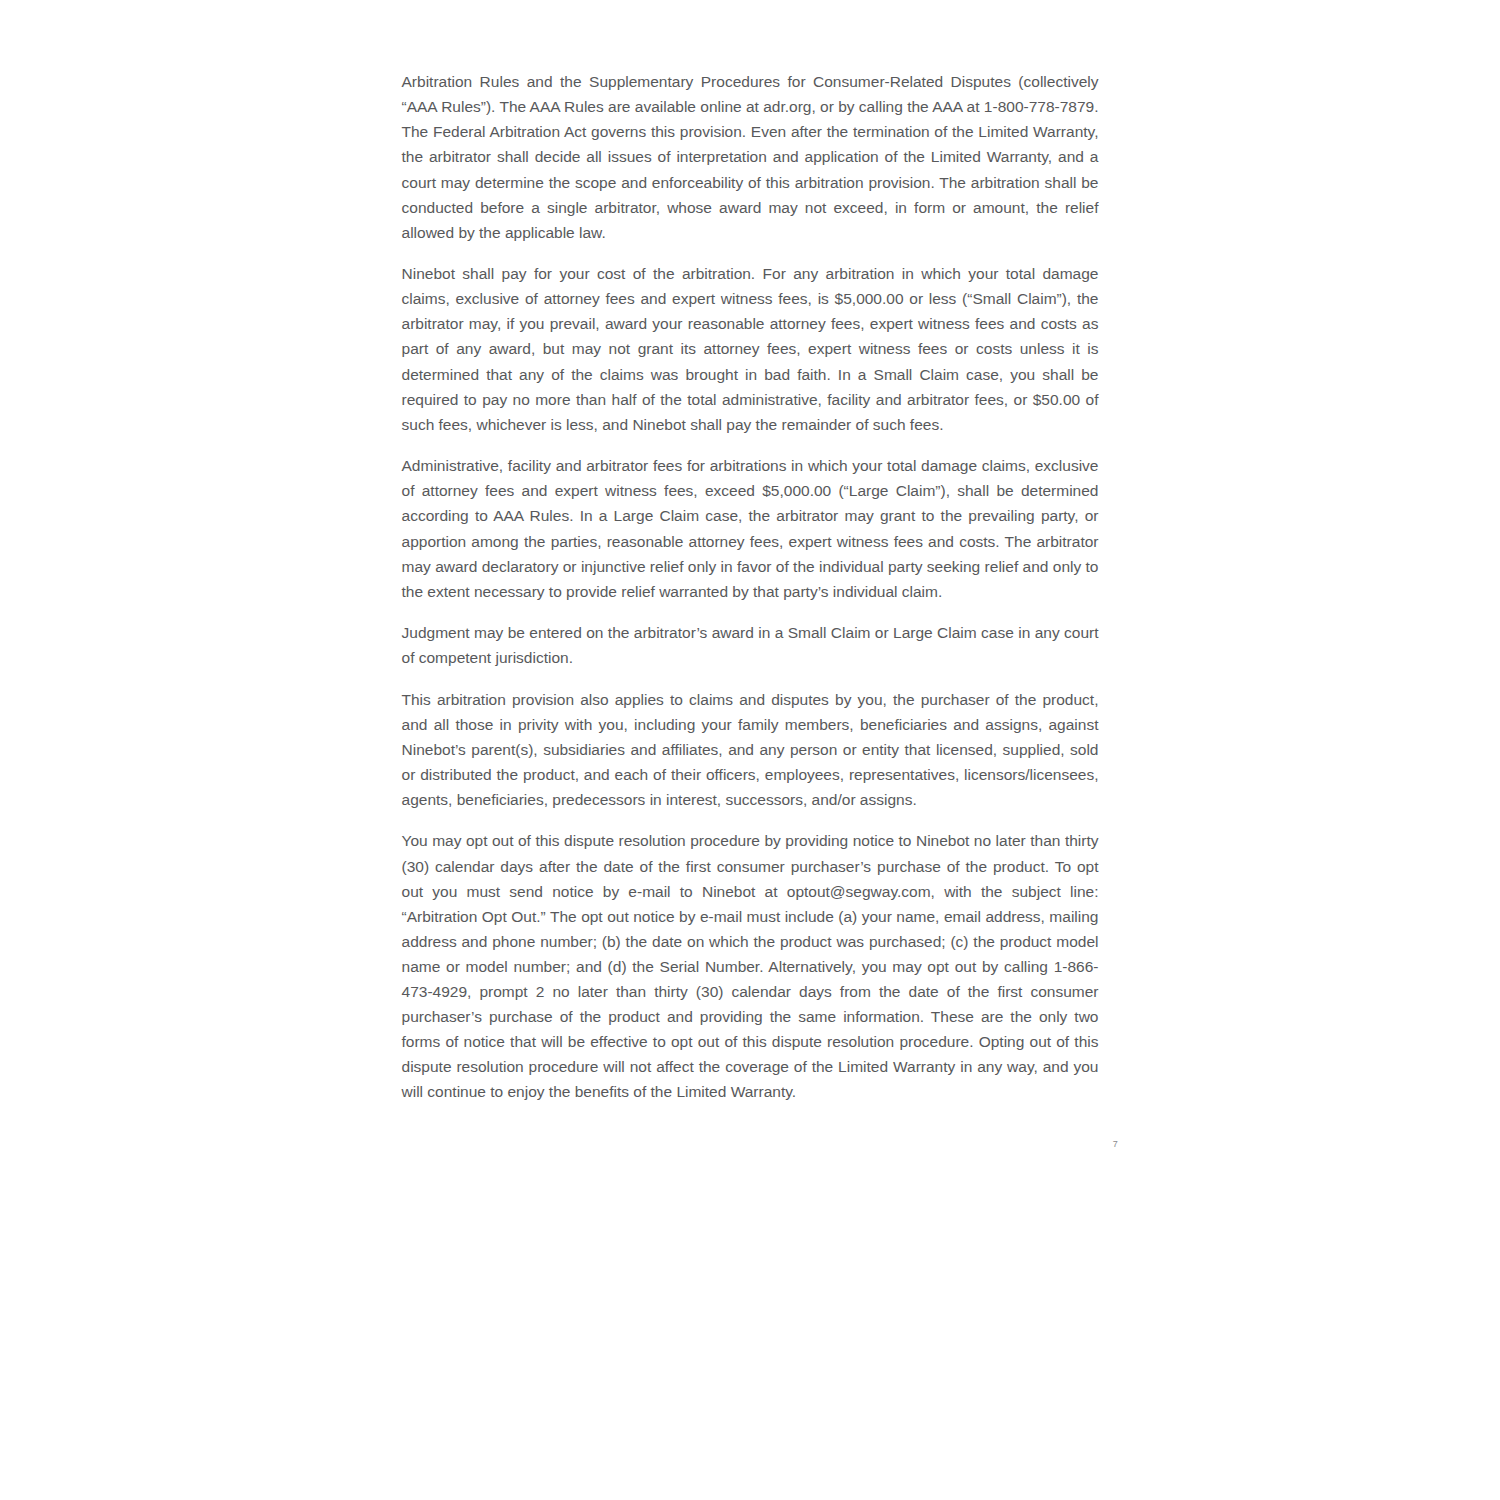Arbitration Rules and the Supplementary Procedures for Consumer-Related Disputes (collectively “AAA Rules”). The AAA Rules are available online at adr.org, or by calling the AAA at 1-800-778-7879. The Federal Arbitration Act governs this provision. Even after the termination of the Limited Warranty, the arbitrator shall decide all issues of interpretation and application of the Limited Warranty, and a court may determine the scope and enforceability of this arbitration provision. The arbitration shall be conducted before a single arbitrator, whose award may not exceed, in form or amount, the relief allowed by the applicable law.
Ninebot shall pay for your cost of the arbitration. For any arbitration in which your total damage claims, exclusive of attorney fees and expert witness fees, is $5,000.00 or less (“Small Claim”), the arbitrator may, if you prevail, award your reasonable attorney fees, expert witness fees and costs as part of any award, but may not grant its attorney fees, expert witness fees or costs unless it is determined that any of the claims was brought in bad faith. In a Small Claim case, you shall be required to pay no more than half of the total administrative, facility and arbitrator fees, or $50.00 of such fees, whichever is less, and Ninebot shall pay the remainder of such fees.
Administrative, facility and arbitrator fees for arbitrations in which your total damage claims, exclusive of attorney fees and expert witness fees, exceed $5,000.00 (“Large Claim”), shall be determined according to AAA Rules. In a Large Claim case, the arbitrator may grant to the prevailing party, or apportion among the parties, reasonable attorney fees, expert witness fees and costs. The arbitrator may award declaratory or injunctive relief only in favor of the individual party seeking relief and only to the extent necessary to provide relief warranted by that party’s individual claim.
Judgment may be entered on the arbitrator’s award in a Small Claim or Large Claim case in any court of competent jurisdiction.
This arbitration provision also applies to claims and disputes by you, the purchaser of the product, and all those in privity with you, including your family members, beneficiaries and assigns, against Ninebot’s parent(s), subsidiaries and affiliates, and any person or entity that licensed, supplied, sold or distributed the product, and each of their officers, employees, representatives, licensors/licensees, agents, beneficiaries, predecessors in interest, successors, and/or assigns.
You may opt out of this dispute resolution procedure by providing notice to Ninebot no later than thirty (30) calendar days after the date of the first consumer purchaser’s purchase of the product. To opt out you must send notice by e-mail to Ninebot at optout@segway.com, with the subject line: “Arbitration Opt Out.” The opt out notice by e-mail must include (a) your name, email address, mailing address and phone number; (b) the date on which the product was purchased; (c) the product model name or model number; and (d) the Serial Number. Alternatively, you may opt out by calling 1-866-473-4929, prompt 2 no later than thirty (30) calendar days from the date of the first consumer purchaser’s purchase of the product and providing the same information. These are the only two forms of notice that will be effective to opt out of this dispute resolution procedure. Opting out of this dispute resolution procedure will not affect the coverage of the Limited Warranty in any way, and you will continue to enjoy the benefits of the Limited Warranty.
7